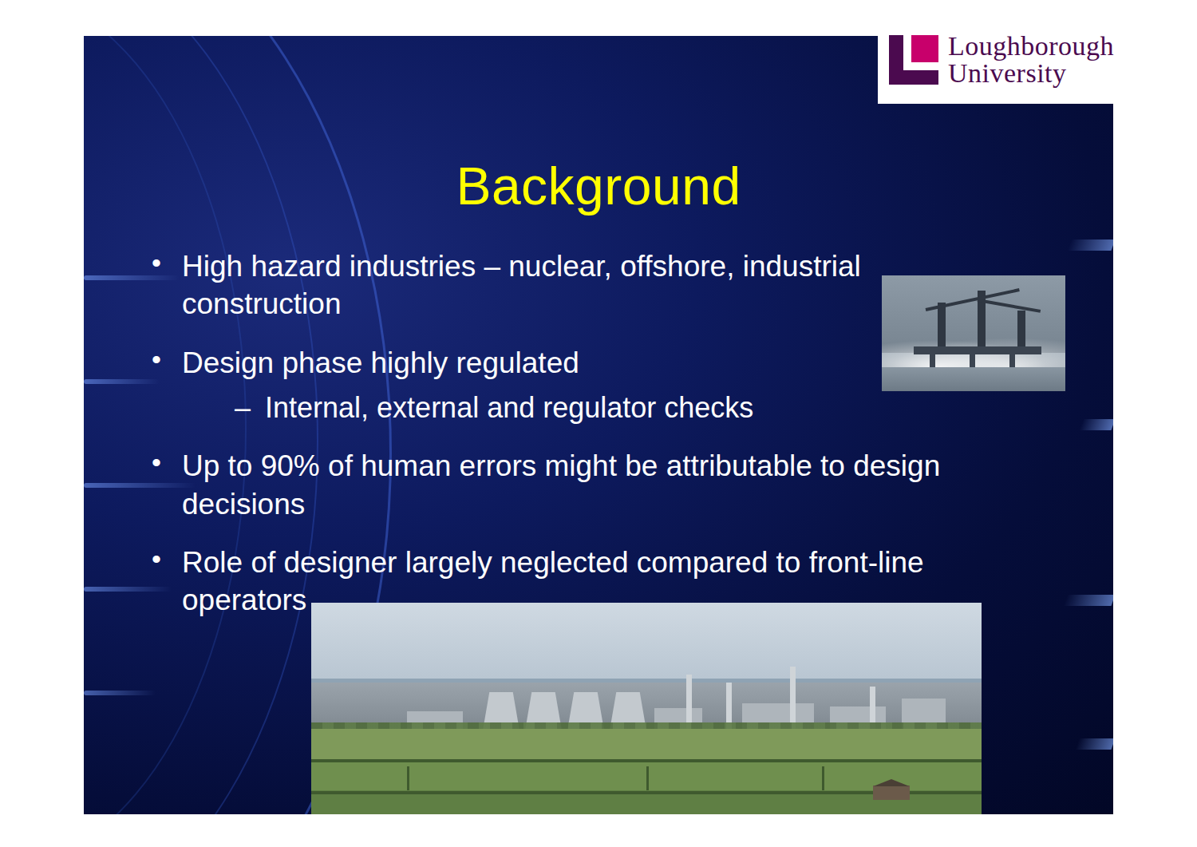Background
High hazard industries – nuclear, offshore, industrial construction
Design phase highly regulated
Internal, external and regulator checks
Up to 90% of human errors might be attributable to design decisions
Role of designer largely neglected compared to front-line operators
Loughborough
University